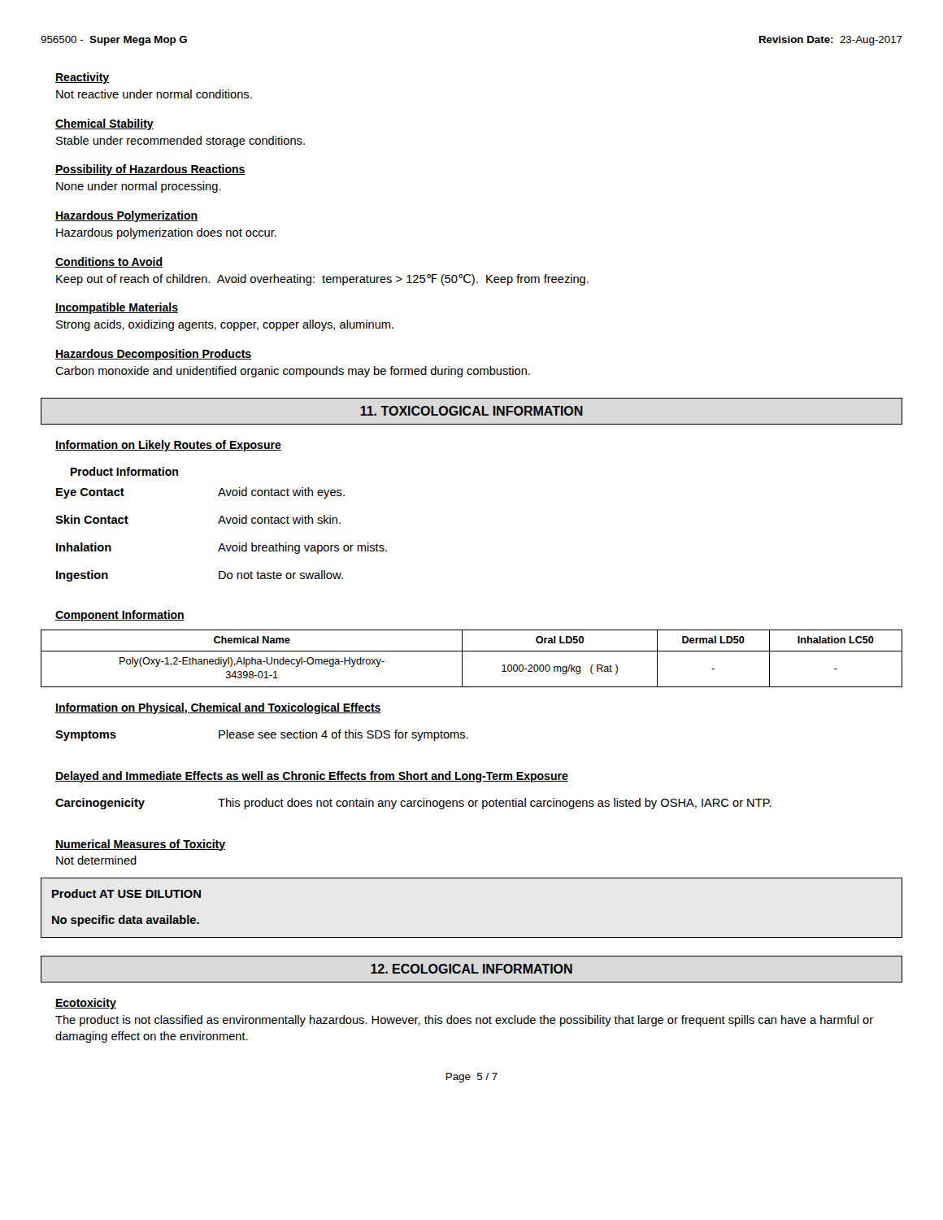956500 - Super Mega Mop G
Revision Date: 23-Aug-2017
Reactivity
Not reactive under normal conditions.
Chemical Stability
Stable under recommended storage conditions.
Possibility of Hazardous Reactions
None under normal processing.
Hazardous Polymerization
Hazardous polymerization does not occur.
Conditions to Avoid
Keep out of reach of children. Avoid overheating: temperatures > 125℉ (50℃). Keep from freezing.
Incompatible Materials
Strong acids, oxidizing agents, copper, copper alloys, aluminum.
Hazardous Decomposition Products
Carbon monoxide and unidentified organic compounds may be formed during combustion.
11. TOXICOLOGICAL INFORMATION
Information on Likely Routes of Exposure
Product Information
Eye Contact
Avoid contact with eyes.
Skin Contact
Avoid contact with skin.
Inhalation
Avoid breathing vapors or mists.
Ingestion
Do not taste or swallow.
Component Information
| Chemical Name | Oral LD50 | Dermal LD50 | Inhalation LC50 |
| --- | --- | --- | --- |
| Poly(Oxy-1,2-Ethanediyl),Alpha-Undecyl-Omega-Hydroxy- 34398-01-1 | 1000-2000 mg/kg ( Rat ) | - | - |
Information on Physical, Chemical and Toxicological Effects
Symptoms
Please see section 4 of this SDS for symptoms.
Delayed and Immediate Effects as well as Chronic Effects from Short and Long-Term Exposure
Carcinogenicity
This product does not contain any carcinogens or potential carcinogens as listed by OSHA, IARC or NTP.
Numerical Measures of Toxicity
Not determined
Product AT USE DILUTION
No specific data available.
12. ECOLOGICAL INFORMATION
Ecotoxicity
The product is not classified as environmentally hazardous. However, this does not exclude the possibility that large or frequent spills can have a harmful or damaging effect on the environment.
Page 5 / 7